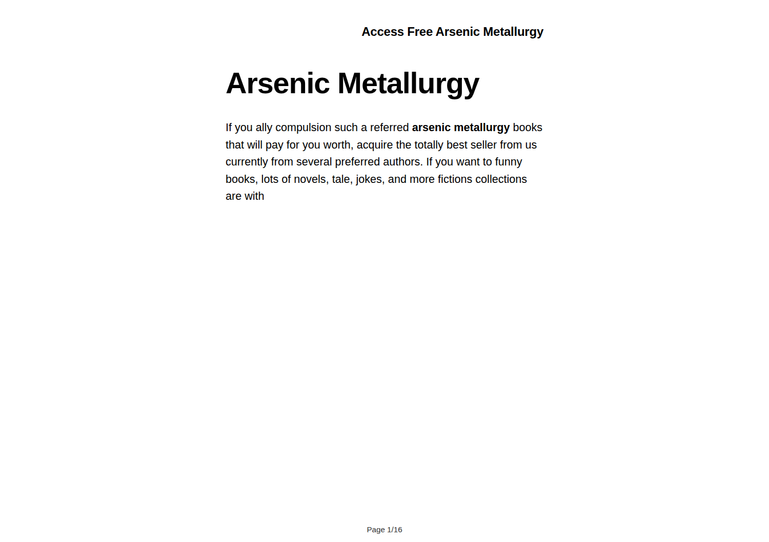Access Free Arsenic Metallurgy
Arsenic Metallurgy
If you ally compulsion such a referred arsenic metallurgy books that will pay for you worth, acquire the totally best seller from us currently from several preferred authors. If you want to funny books, lots of novels, tale, jokes, and more fictions collections are with
Page 1/16